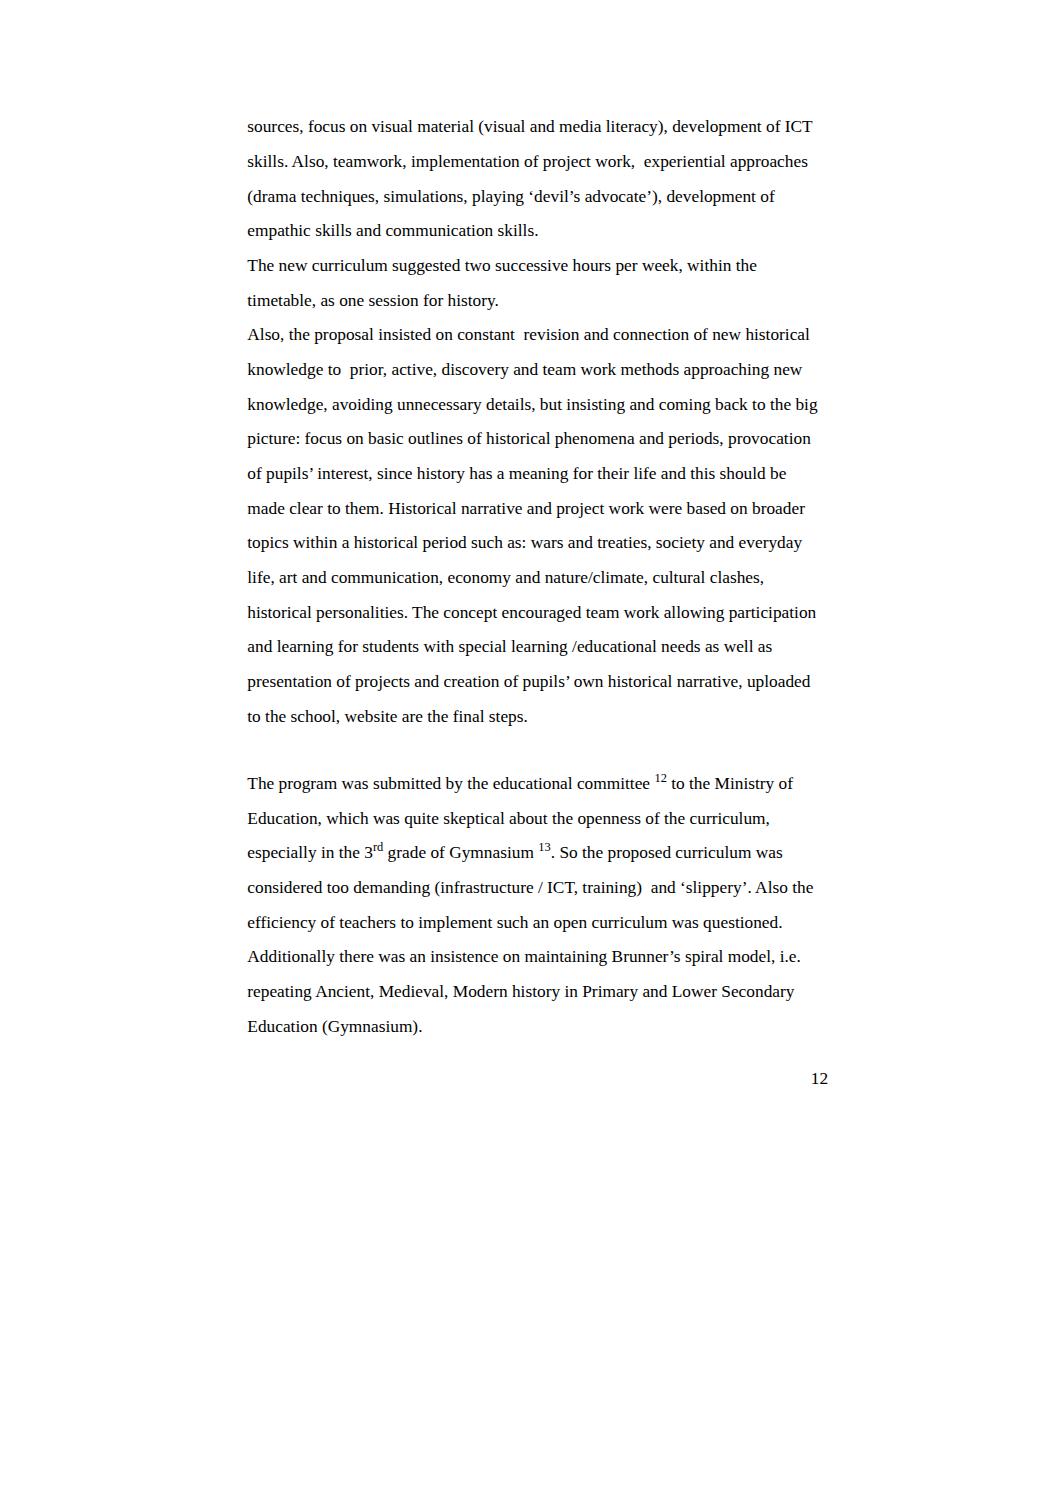sources, focus on visual material (visual and media literacy), development of ICT skills. Also, teamwork, implementation of project work, experiential approaches (drama techniques, simulations, playing ‘devil’s advocate’), development of empathic skills and communication skills.
The new curriculum suggested two successive hours per week, within the timetable, as one session for history.
Also, the proposal insisted on constant revision and connection of new historical knowledge to prior, active, discovery and team work methods approaching new knowledge, avoiding unnecessary details, but insisting and coming back to the big picture: focus on basic outlines of historical phenomena and periods, provocation of pupils’ interest, since history has a meaning for their life and this should be made clear to them. Historical narrative and project work were based on broader topics within a historical period such as: wars and treaties, society and everyday life, art and communication, economy and nature/climate, cultural clashes, historical personalities. The concept encouraged team work allowing participation and learning for students with special learning /educational needs as well as presentation of projects and creation of pupils’ own historical narrative, uploaded to the school, website are the final steps.
The program was submitted by the educational committee 12 to the Ministry of Education, which was quite skeptical about the openness of the curriculum, especially in the 3rd grade of Gymnasium 13. So the proposed curriculum was considered too demanding (infrastructure / ICT, training) and ‘slippery’. Also the efficiency of teachers to implement such an open curriculum was questioned. Additionally there was an insistence on maintaining Brunner’s spiral model, i.e. repeating Ancient, Medieval, Modern history in Primary and Lower Secondary Education (Gymnasium).
12